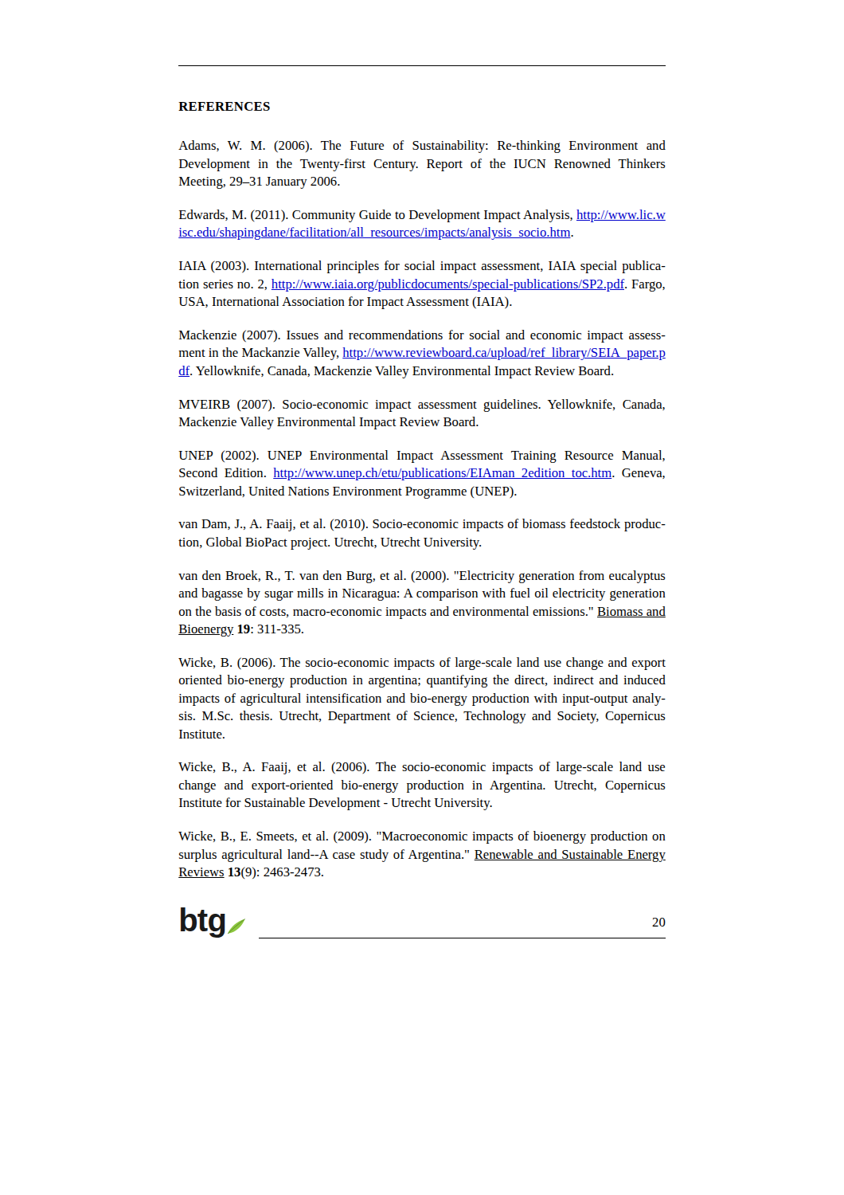REFERENCES
Adams, W. M. (2006). The Future of Sustainability: Re-thinking Environment and Development in the Twenty-first Century. Report of the IUCN Renowned Thinkers Meeting, 29–31 January 2006.
Edwards, M. (2011). Community Guide to Development Impact Analysis, http://www.lic.wisc.edu/shapingdane/facilitation/all_resources/impacts/analysis_socio.htm.
IAIA (2003). International principles for social impact assessment, IAIA special publication series no. 2, http://www.iaia.org/publicdocuments/special-publications/SP2.pdf. Fargo, USA, International Association for Impact Assessment (IAIA).
Mackenzie (2007). Issues and recommendations for social and economic impact assessment in the Mackanzie Valley, http://www.reviewboard.ca/upload/ref_library/SEIA_paper.pdf. Yellowknife, Canada, Mackenzie Valley Environmental Impact Review Board.
MVEIRB (2007). Socio-economic impact assessment guidelines. Yellowknife, Canada, Mackenzie Valley Environmental Impact Review Board.
UNEP (2002). UNEP Environmental Impact Assessment Training Resource Manual, Second Edition. http://www.unep.ch/etu/publications/EIAman_2edition_toc.htm. Geneva, Switzerland, United Nations Environment Programme (UNEP).
van Dam, J., A. Faaij, et al. (2010). Socio-economic impacts of biomass feedstock production, Global BioPact project. Utrecht, Utrecht University.
van den Broek, R., T. van den Burg, et al. (2000). "Electricity generation from eucalyptus and bagasse by sugar mills in Nicaragua: A comparison with fuel oil electricity generation on the basis of costs, macro-economic impacts and environmental emissions." Biomass and Bioenergy 19: 311-335.
Wicke, B. (2006). The socio-economic impacts of large-scale land use change and export oriented bio-energy production in argentina; quantifying the direct, indirect and induced impacts of agricultural intensification and bio-energy production with input-output analysis. M.Sc. thesis. Utrecht, Department of Science, Technology and Society, Copernicus Institute.
Wicke, B., A. Faaij, et al. (2006). The socio-economic impacts of large-scale land use change and export-oriented bio-energy production in Argentina. Utrecht, Copernicus Institute for Sustainable Development - Utrecht University.
Wicke, B., E. Smeets, et al. (2009). "Macroeconomic impacts of bioenergy production on surplus agricultural land--A case study of Argentina." Renewable and Sustainable Energy Reviews 13(9): 2463-2473.
btg
20